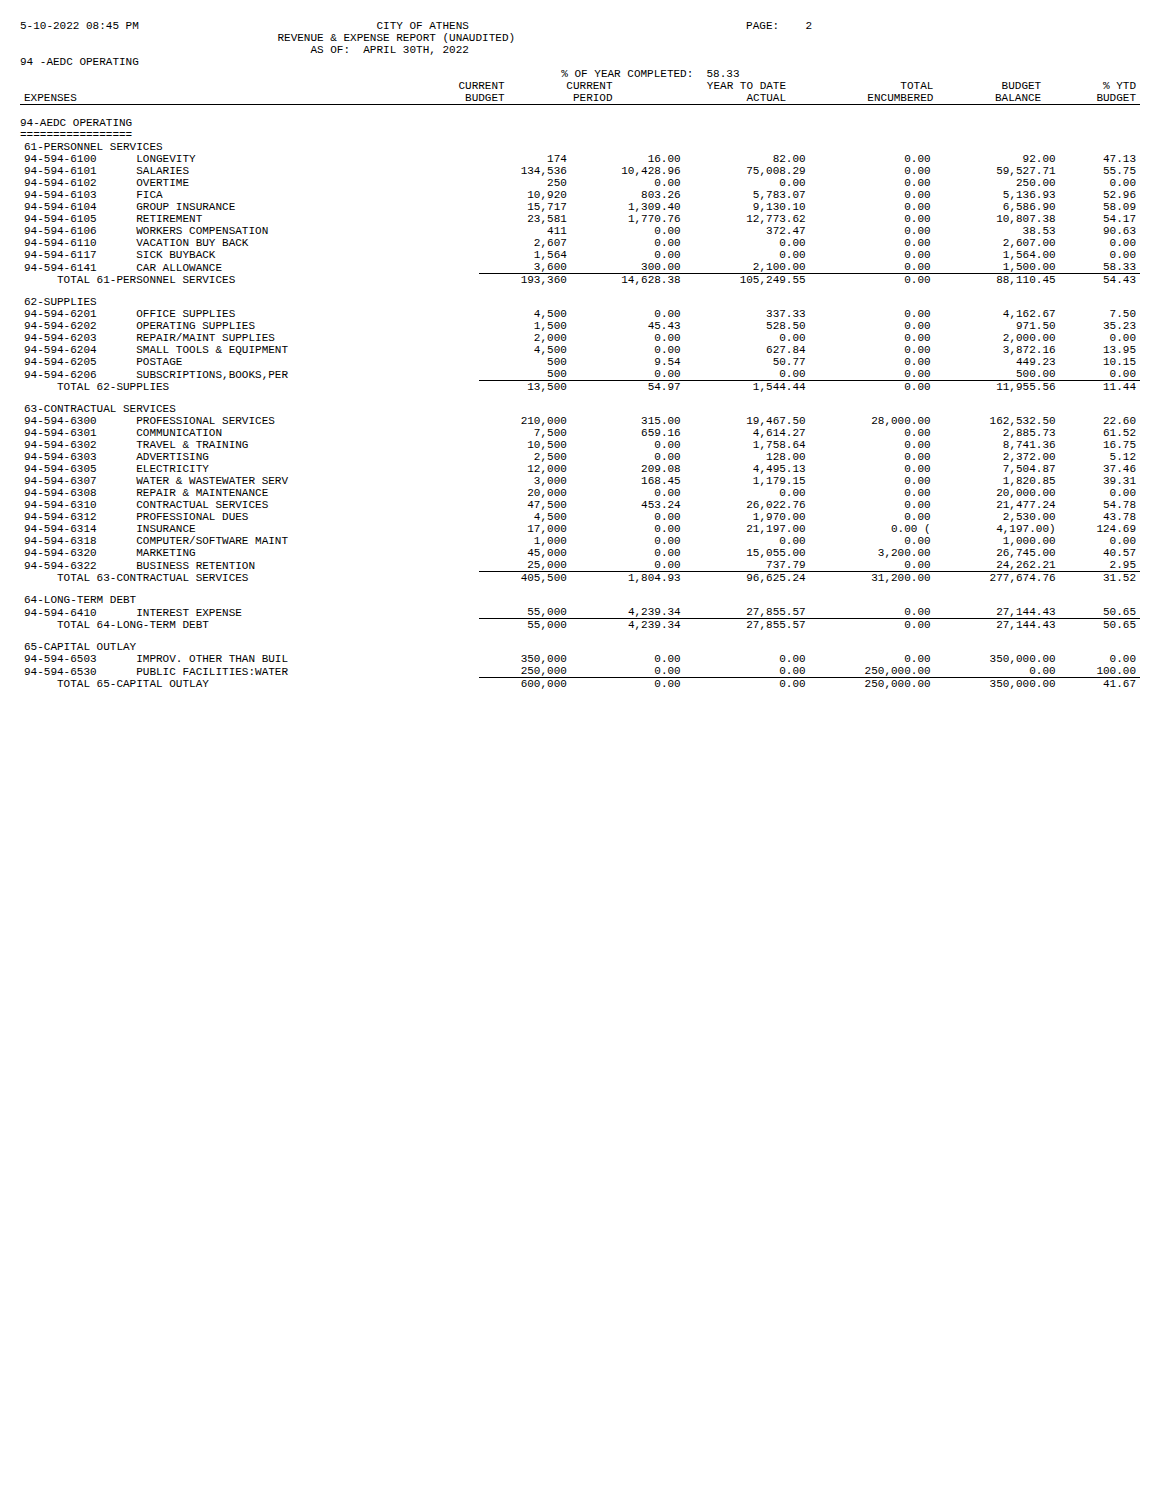5-10-2022 08:45 PM                                    CITY OF ATHENS                                          PAGE:    2
                                       REVENUE & EXPENSE REPORT (UNAUDITED)
                                            AS OF:  APRIL 30TH, 2022
94 -AEDC OPERATING
                                                                                  % OF YEAR COMPLETED:  58.33
| EXPENSES | CURRENT BUDGET | CURRENT PERIOD | YEAR TO DATE ACTUAL | TOTAL ENCUMBERED | BUDGET BALANCE | % YTD BUDGET |
94-AEDC OPERATING
=================
| 61-PERSONNEL SERVICES |
| 94-594-6100 LONGEVITY | 174 | 16.00 | 82.00 | 0.00 | 92.00 | 47.13 |
| 94-594-6101 SALARIES | 134,536 | 10,428.96 | 75,008.29 | 0.00 | 59,527.71 | 55.75 |
| 94-594-6102 OVERTIME | 250 | 0.00 | 0.00 | 0.00 | 250.00 | 0.00 |
| 94-594-6103 FICA | 10,920 | 803.26 | 5,783.07 | 0.00 | 5,136.93 | 52.96 |
| 94-594-6104 GROUP INSURANCE | 15,717 | 1,309.40 | 9,130.10 | 0.00 | 6,586.90 | 58.09 |
| 94-594-6105 RETIREMENT | 23,581 | 1,770.76 | 12,773.62 | 0.00 | 10,807.38 | 54.17 |
| 94-594-6106 WORKERS COMPENSATION | 411 | 0.00 | 372.47 | 0.00 | 38.53 | 90.63 |
| 94-594-6110 VACATION BUY BACK | 2,607 | 0.00 | 0.00 | 0.00 | 2,607.00 | 0.00 |
| 94-594-6117 SICK BUYBACK | 1,564 | 0.00 | 0.00 | 0.00 | 1,564.00 | 0.00 |
| 94-594-6141 CAR ALLOWANCE | 3,600 | 300.00 | 2,100.00 | 0.00 | 1,500.00 | 58.33 |
| TOTAL 61-PERSONNEL SERVICES | 193,360 | 14,628.38 | 105,249.55 | 0.00 | 88,110.45 | 54.43 |
| 62-SUPPLIES |
| 94-594-6201 OFFICE SUPPLIES | 4,500 | 0.00 | 337.33 | 0.00 | 4,162.67 | 7.50 |
| 94-594-6202 OPERATING SUPPLIES | 1,500 | 45.43 | 528.50 | 0.00 | 971.50 | 35.23 |
| 94-594-6203 REPAIR/MAINT SUPPLIES | 2,000 | 0.00 | 0.00 | 0.00 | 2,000.00 | 0.00 |
| 94-594-6204 SMALL TOOLS & EQUIPMENT | 4,500 | 0.00 | 627.84 | 0.00 | 3,872.16 | 13.95 |
| 94-594-6205 POSTAGE | 500 | 9.54 | 50.77 | 0.00 | 449.23 | 10.15 |
| 94-594-6206 SUBSCRIPTIONS,BOOKS,PER | 500 | 0.00 | 0.00 | 0.00 | 500.00 | 0.00 |
| TOTAL 62-SUPPLIES | 13,500 | 54.97 | 1,544.44 | 0.00 | 11,955.56 | 11.44 |
| 63-CONTRACTUAL SERVICES |
| 94-594-6300 PROFESSIONAL SERVICES | 210,000 | 315.00 | 19,467.50 | 28,000.00 | 162,532.50 | 22.60 |
| 94-594-6301 COMMUNICATION | 7,500 | 659.16 | 4,614.27 | 0.00 | 2,885.73 | 61.52 |
| 94-594-6302 TRAVEL & TRAINING | 10,500 | 0.00 | 1,758.64 | 0.00 | 8,741.36 | 16.75 |
| 94-594-6303 ADVERTISING | 2,500 | 0.00 | 128.00 | 0.00 | 2,372.00 | 5.12 |
| 94-594-6305 ELECTRICITY | 12,000 | 209.08 | 4,495.13 | 0.00 | 7,504.87 | 37.46 |
| 94-594-6307 WATER & WASTEWATER SERV | 3,000 | 168.45 | 1,179.15 | 0.00 | 1,820.85 | 39.31 |
| 94-594-6308 REPAIR & MAINTENANCE | 20,000 | 0.00 | 0.00 | 0.00 | 20,000.00 | 0.00 |
| 94-594-6310 CONTRACTUAL SERVICES | 47,500 | 453.24 | 26,022.76 | 0.00 | 21,477.24 | 54.78 |
| 94-594-6312 PROFESSIONAL DUES | 4,500 | 0.00 | 1,970.00 | 0.00 | 2,530.00 | 43.78 |
| 94-594-6314 INSURANCE | 17,000 | 0.00 | 21,197.00 | 0.00 ( | 4,197.00) | 124.69 |
| 94-594-6318 COMPUTER/SOFTWARE MAINT | 1,000 | 0.00 | 0.00 | 0.00 | 1,000.00 | 0.00 |
| 94-594-6320 MARKETING | 45,000 | 0.00 | 15,055.00 | 3,200.00 | 26,745.00 | 40.57 |
| 94-594-6322 BUSINESS RETENTION | 25,000 | 0.00 | 737.79 | 0.00 | 24,262.21 | 2.95 |
| TOTAL 63-CONTRACTUAL SERVICES | 405,500 | 1,804.93 | 96,625.24 | 31,200.00 | 277,674.76 | 31.52 |
| 64-LONG-TERM DEBT |
| 94-594-6410 INTEREST EXPENSE | 55,000 | 4,239.34 | 27,855.57 | 0.00 | 27,144.43 | 50.65 |
| TOTAL 64-LONG-TERM DEBT | 55,000 | 4,239.34 | 27,855.57 | 0.00 | 27,144.43 | 50.65 |
| 65-CAPITAL OUTLAY |
| 94-594-6503 IMPROV. OTHER THAN BUIL | 350,000 | 0.00 | 0.00 | 0.00 | 350,000.00 | 0.00 |
| 94-594-6530 PUBLIC FACILITIES:WATER | 250,000 | 0.00 | 0.00 | 250,000.00 | 0.00 | 100.00 |
| TOTAL 65-CAPITAL OUTLAY | 600,000 | 0.00 | 0.00 | 250,000.00 | 350,000.00 | 41.67 |